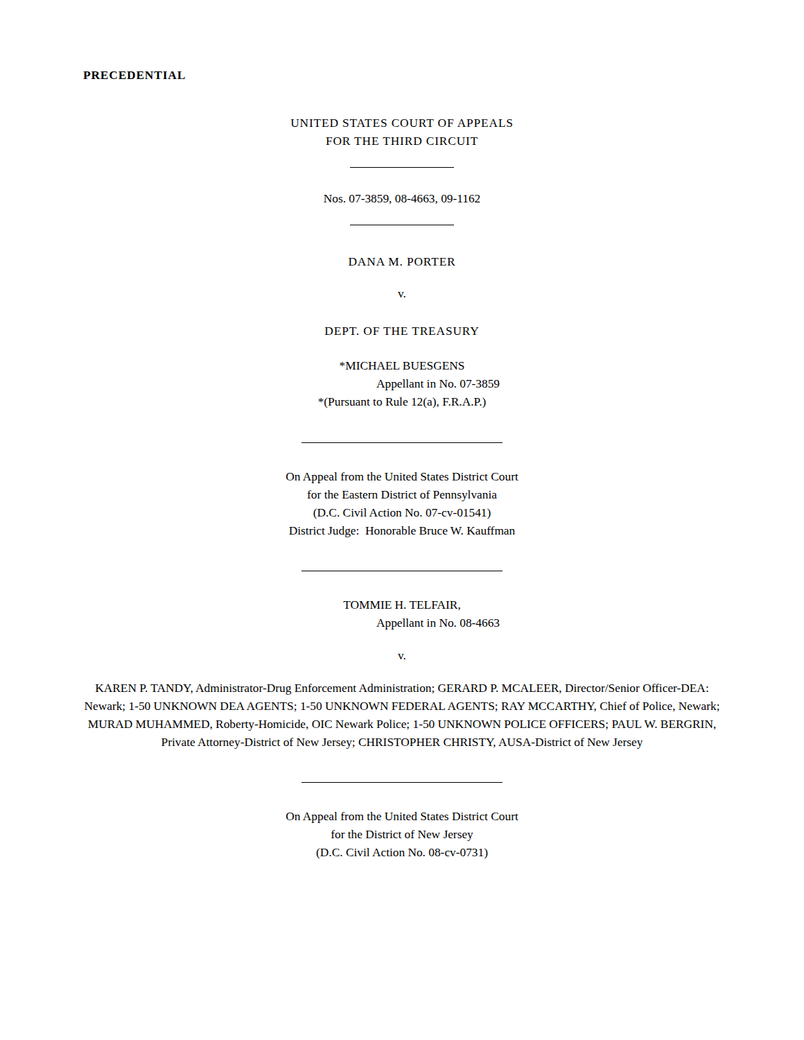PRECEDENTIAL
UNITED STATES COURT OF APPEALS
FOR THE THIRD CIRCUIT
Nos. 07-3859, 08-4663, 09-1162
DANA M. PORTER
v.
DEPT. OF THE TREASURY
*MICHAEL BUESGENS
Appellant in No. 07-3859
*(Pursuant to Rule 12(a), F.R.A.P.)
On Appeal from the United States District Court
for the Eastern District of Pennsylvania
(D.C. Civil Action No. 07-cv-01541)
District Judge: Honorable Bruce W. Kauffman
TOMMIE H. TELFAIR,
Appellant in No. 08-4663
v.
KAREN P. TANDY, Administrator-Drug Enforcement Administration; GERARD P. MCALEER, Director/Senior Officer-DEA: Newark; 1-50 UNKNOWN DEA AGENTS; 1-50 UNKNOWN FEDERAL AGENTS; RAY MCCARTHY, Chief of Police, Newark; MURAD MUHAMMED, Roberty-Homicide, OIC Newark Police; 1-50 UNKNOWN POLICE OFFICERS; PAUL W. BERGRIN, Private Attorney-District of New Jersey; CHRISTOPHER CHRISTY, AUSA-District of New Jersey
On Appeal from the United States District Court
for the District of New Jersey
(D.C. Civil Action No. 08-cv-0731)